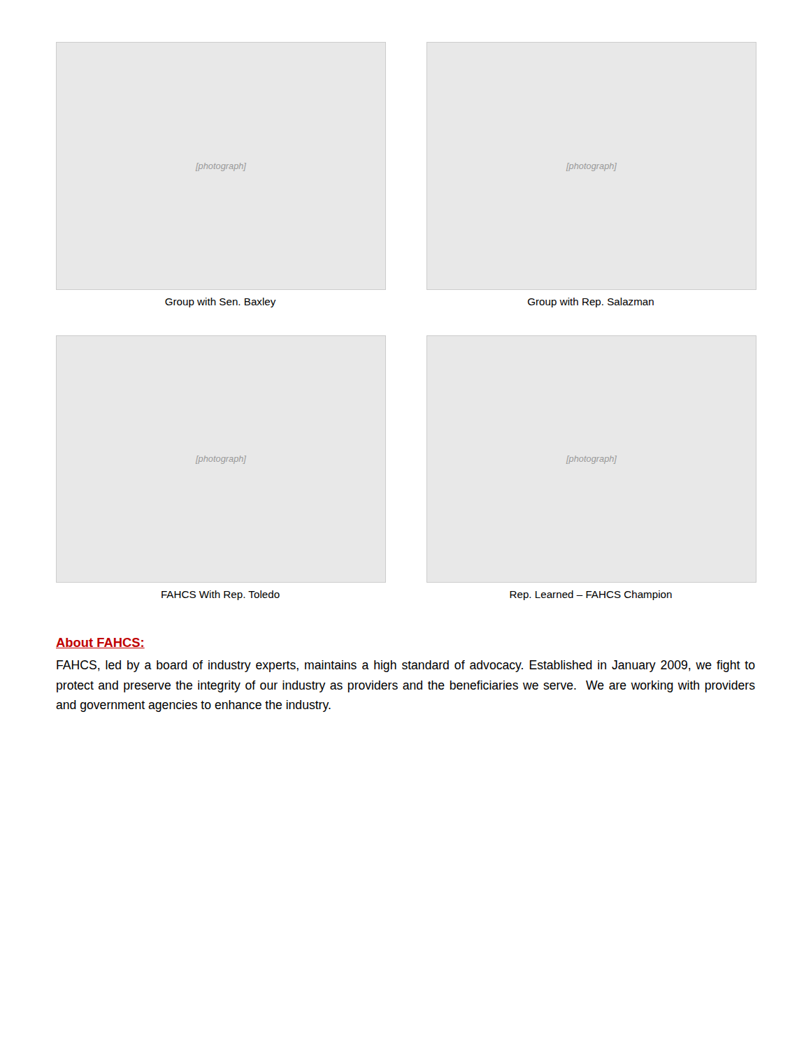[photograph]
Group with Sen. Baxley
[photograph]
Group with Rep. Salazman
[photograph]
FAHCS With Rep. Toledo
[photograph]
Rep. Learned – FAHCS Champion
About FAHCS:
FAHCS, led by a board of industry experts, maintains a high standard of advocacy. Established in January 2009, we fight to protect and preserve the integrity of our industry as providers and the beneficiaries we serve. We are working with providers and government agencies to enhance the industry.